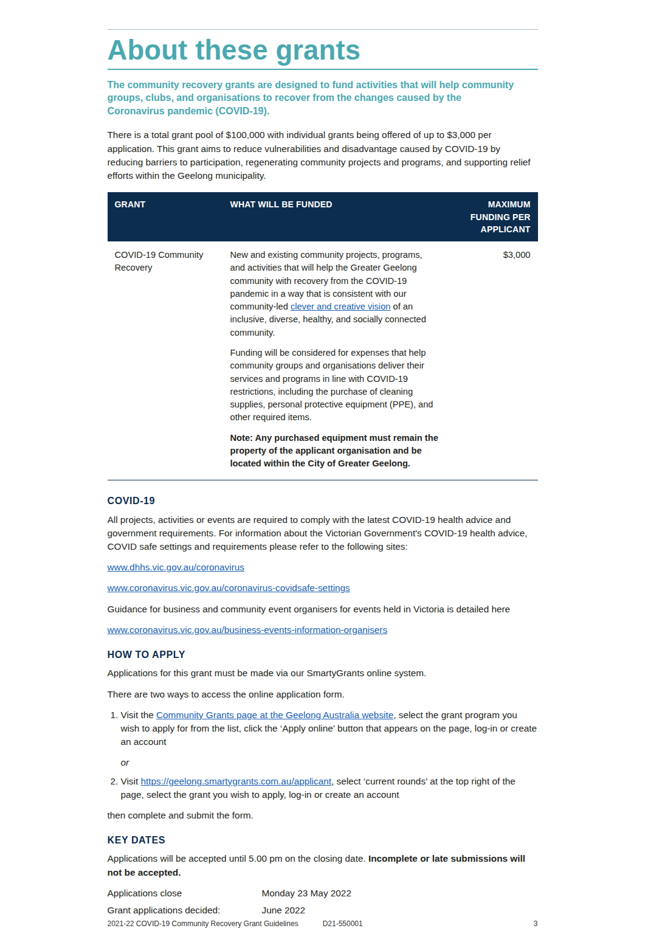About these grants
The community recovery grants are designed to fund activities that will help community groups, clubs, and organisations to recover from the changes caused by the Coronavirus pandemic (COVID-19).
There is a total grant pool of $100,000 with individual grants being offered of up to $3,000 per application. This grant aims to reduce vulnerabilities and disadvantage caused by COVID-19 by reducing barriers to participation, regenerating community projects and programs, and supporting relief efforts within the Geelong municipality.
| GRANT | WHAT WILL BE FUNDED | MAXIMUM FUNDING PER APPLICANT |
| --- | --- | --- |
| COVID-19 Community Recovery | New and existing community projects, programs, and activities that will help the Greater Geelong community with recovery from the COVID-19 pandemic in a way that is consistent with our community-led clever and creative vision of an inclusive, diverse, healthy, and socially connected community. Funding will be considered for expenses that help community groups and organisations deliver their services and programs in line with COVID-19 restrictions, including the purchase of cleaning supplies, personal protective equipment (PPE), and other required items. Note: Any purchased equipment must remain the property of the applicant organisation and be located within the City of Greater Geelong. | $3,000 |
COVID-19
All projects, activities or events are required to comply with the latest COVID-19 health advice and government requirements. For information about the Victorian Government's COVID-19 health advice, COVID safe settings and requirements please refer to the following sites:
www.dhhs.vic.gov.au/coronavirus
www.coronavirus.vic.gov.au/coronavirus-covidsafe-settings
Guidance for business and community event organisers for events held in Victoria is detailed here
www.coronavirus.vic.gov.au/business-events-information-organisers
HOW TO APPLY
Applications for this grant must be made via our SmartyGrants online system.
There are two ways to access the online application form.
Visit the Community Grants page at the Geelong Australia website, select the grant program you wish to apply for from the list, click the ‘Apply online’ button that appears on the page, log-in or create an account
or
Visit https://geelong.smartygrants.com.au/applicant, select ‘current rounds’ at the top right of the page, select the grant you wish to apply, log-in or create an account
then complete and submit the form.
KEY DATES
Applications will be accepted until 5.00 pm on the closing date. Incomplete or late submissions will not be accepted.
Applications close
Monday 23 May 2022
Grant applications decided:
June 2022
2021-22 COVID-19 Community Recovery Grant Guidelines
D21-550001
3